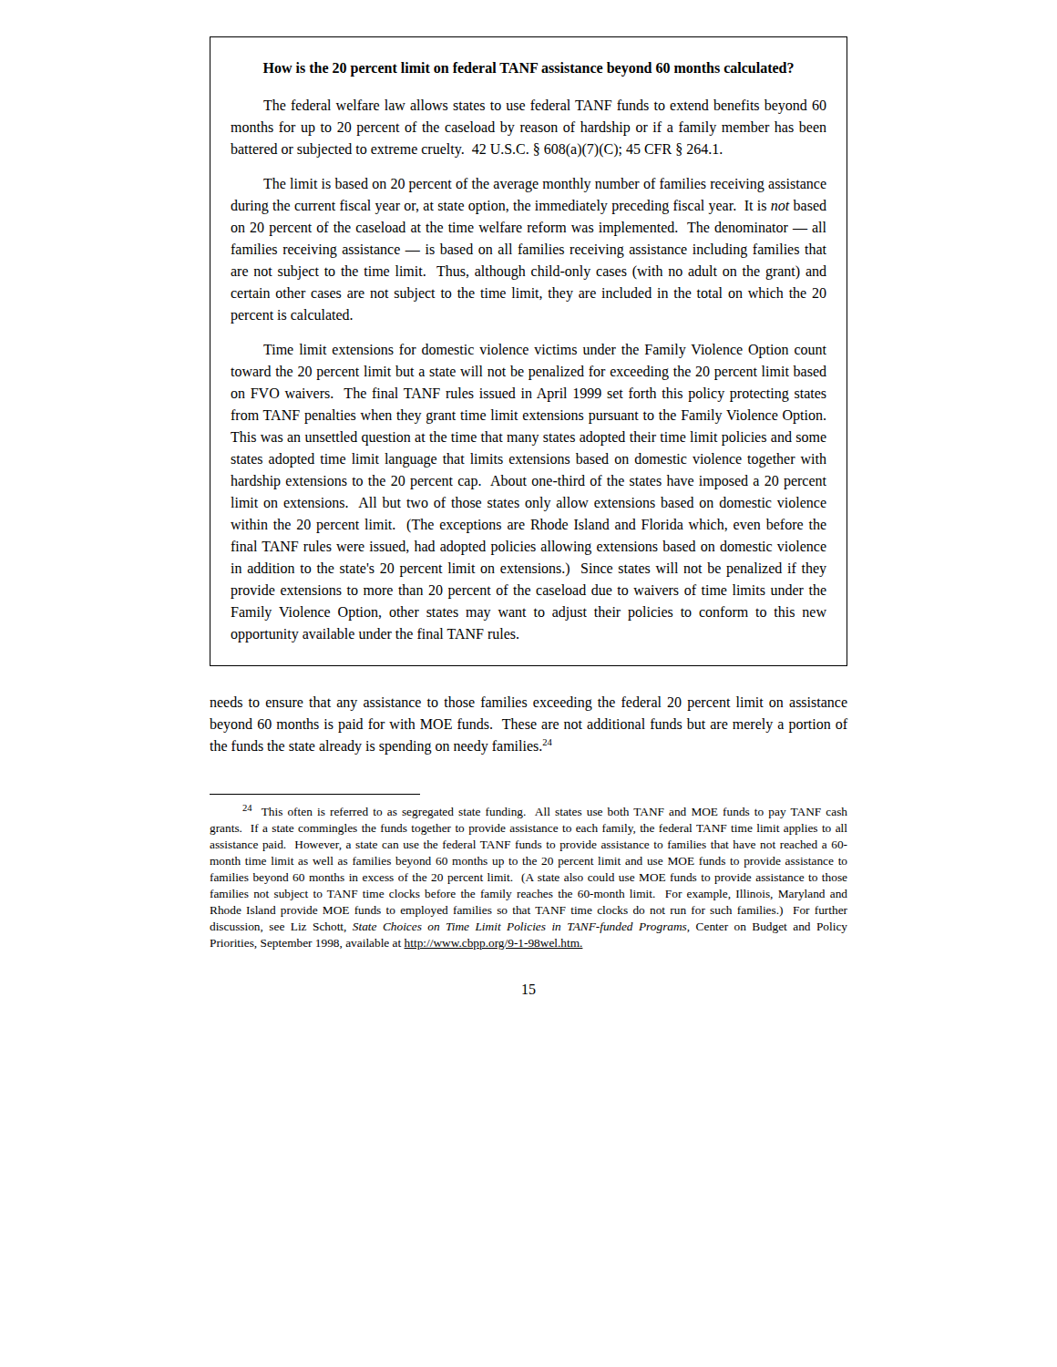How is the 20 percent limit on federal TANF assistance beyond 60 months calculated?
The federal welfare law allows states to use federal TANF funds to extend benefits beyond 60 months for up to 20 percent of the caseload by reason of hardship or if a family member has been battered or subjected to extreme cruelty. 42 U.S.C. § 608(a)(7)(C); 45 CFR § 264.1.
The limit is based on 20 percent of the average monthly number of families receiving assistance during the current fiscal year or, at state option, the immediately preceding fiscal year. It is not based on 20 percent of the caseload at the time welfare reform was implemented. The denominator — all families receiving assistance — is based on all families receiving assistance including families that are not subject to the time limit. Thus, although child-only cases (with no adult on the grant) and certain other cases are not subject to the time limit, they are included in the total on which the 20 percent is calculated.
Time limit extensions for domestic violence victims under the Family Violence Option count toward the 20 percent limit but a state will not be penalized for exceeding the 20 percent limit based on FVO waivers. The final TANF rules issued in April 1999 set forth this policy protecting states from TANF penalties when they grant time limit extensions pursuant to the Family Violence Option. This was an unsettled question at the time that many states adopted their time limit policies and some states adopted time limit language that limits extensions based on domestic violence together with hardship extensions to the 20 percent cap. About one-third of the states have imposed a 20 percent limit on extensions. All but two of those states only allow extensions based on domestic violence within the 20 percent limit. (The exceptions are Rhode Island and Florida which, even before the final TANF rules were issued, had adopted policies allowing extensions based on domestic violence in addition to the state's 20 percent limit on extensions.) Since states will not be penalized if they provide extensions to more than 20 percent of the caseload due to waivers of time limits under the Family Violence Option, other states may want to adjust their policies to conform to this new opportunity available under the final TANF rules.
needs to ensure that any assistance to those families exceeding the federal 20 percent limit on assistance beyond 60 months is paid for with MOE funds. These are not additional funds but are merely a portion of the funds the state already is spending on needy families.24
24 This often is referred to as segregated state funding. All states use both TANF and MOE funds to pay TANF cash grants. If a state commingles the funds together to provide assistance to each family, the federal TANF time limit applies to all assistance paid. However, a state can use the federal TANF funds to provide assistance to families that have not reached a 60-month time limit as well as families beyond 60 months up to the 20 percent limit and use MOE funds to provide assistance to families beyond 60 months in excess of the 20 percent limit. (A state also could use MOE funds to provide assistance to those families not subject to TANF time clocks before the family reaches the 60-month limit. For example, Illinois, Maryland and Rhode Island provide MOE funds to employed families so that TANF time clocks do not run for such families.) For further discussion, see Liz Schott, State Choices on Time Limit Policies in TANF-funded Programs, Center on Budget and Policy Priorities, September 1998, available at http://www.cbpp.org/9-1-98wel.htm.
15